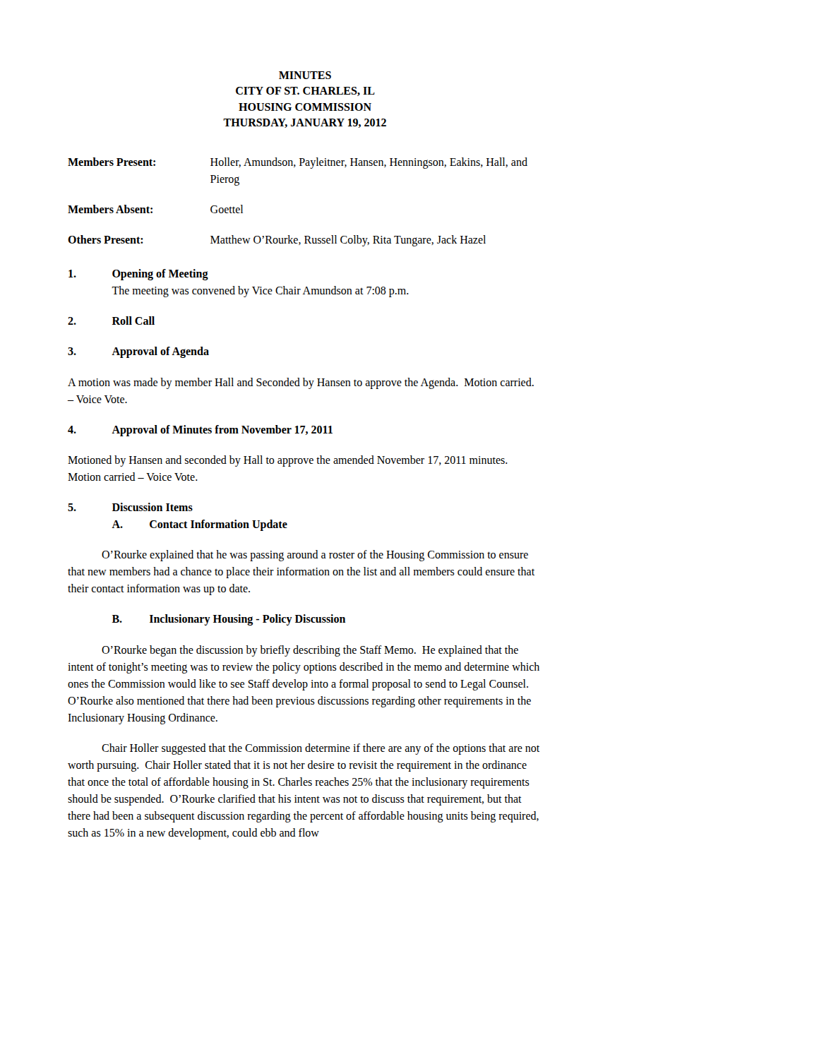MINUTES
CITY OF ST. CHARLES, IL
HOUSING COMMISSION
THURSDAY, JANUARY 19, 2012
Members Present:
Holler, Amundson, Payleitner, Hansen, Henningson, Eakins, Hall, and Pierog
Members Absent:
Goettel
Others Present:
Matthew O’Rourke, Russell Colby, Rita Tungare, Jack Hazel
1.
Opening of Meeting
The meeting was convened by Vice Chair Amundson at 7:08 p.m.
2.
Roll Call
3.
Approval of Agenda
A motion was made by member Hall and Seconded by Hansen to approve the Agenda. Motion carried. – Voice Vote.
4.
Approval of Minutes from November 17, 2011
Motioned by Hansen and seconded by Hall to approve the amended November 17, 2011 minutes. Motion carried – Voice Vote.
5.
Discussion Items
A.
Contact Information Update
O’Rourke explained that he was passing around a roster of the Housing Commission to ensure that new members had a chance to place their information on the list and all members could ensure that their contact information was up to date.
B.
Inclusionary Housing - Policy Discussion
O’Rourke began the discussion by briefly describing the Staff Memo. He explained that the intent of tonight’s meeting was to review the policy options described in the memo and determine which ones the Commission would like to see Staff develop into a formal proposal to send to Legal Counsel. O’Rourke also mentioned that there had been previous discussions regarding other requirements in the Inclusionary Housing Ordinance.
Chair Holler suggested that the Commission determine if there are any of the options that are not worth pursuing. Chair Holler stated that it is not her desire to revisit the requirement in the ordinance that once the total of affordable housing in St. Charles reaches 25% that the inclusionary requirements should be suspended. O’Rourke clarified that his intent was not to discuss that requirement, but that there had been a subsequent discussion regarding the percent of affordable housing units being required, such as 15% in a new development, could ebb and flow